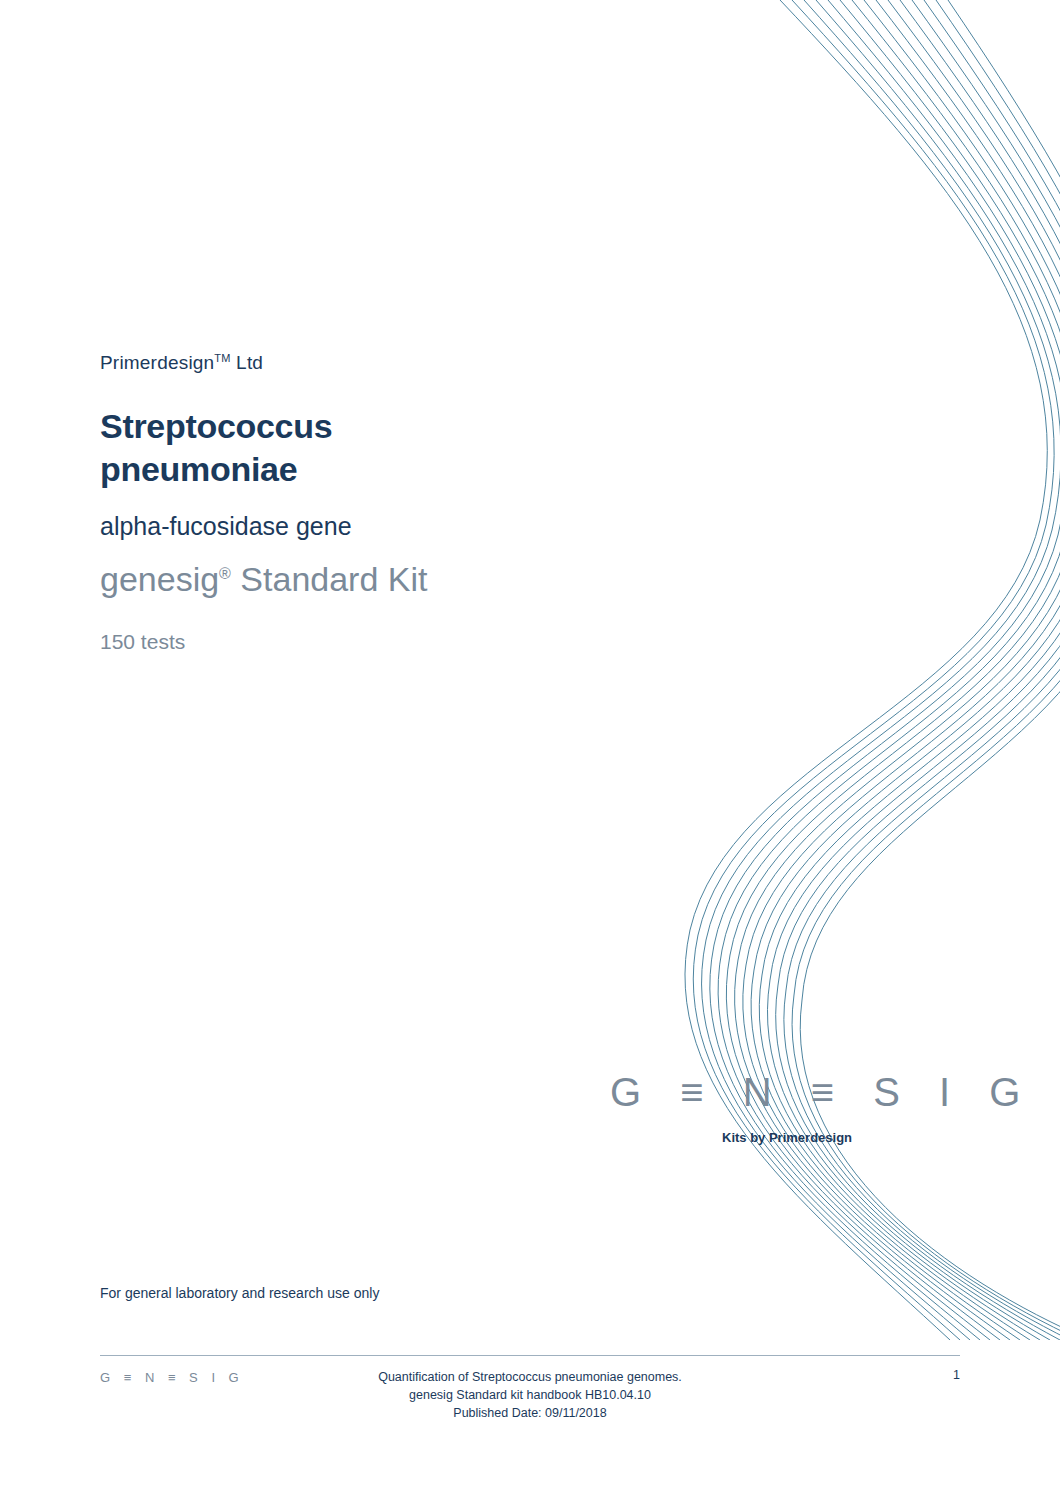PrimerdesignTM Ltd
Streptococcus
pneumoniae
alpha-fucosidase gene
genesig® Standard Kit
150 tests
G ≡ N ≡ S I G
Kits by Primerdesign
For general laboratory and research use only
G ≡ N ≡ S I G
Quantification of Streptococcus pneumoniae genomes.
genesig Standard kit handbook HB10.04.10
Published Date: 09/11/2018
1